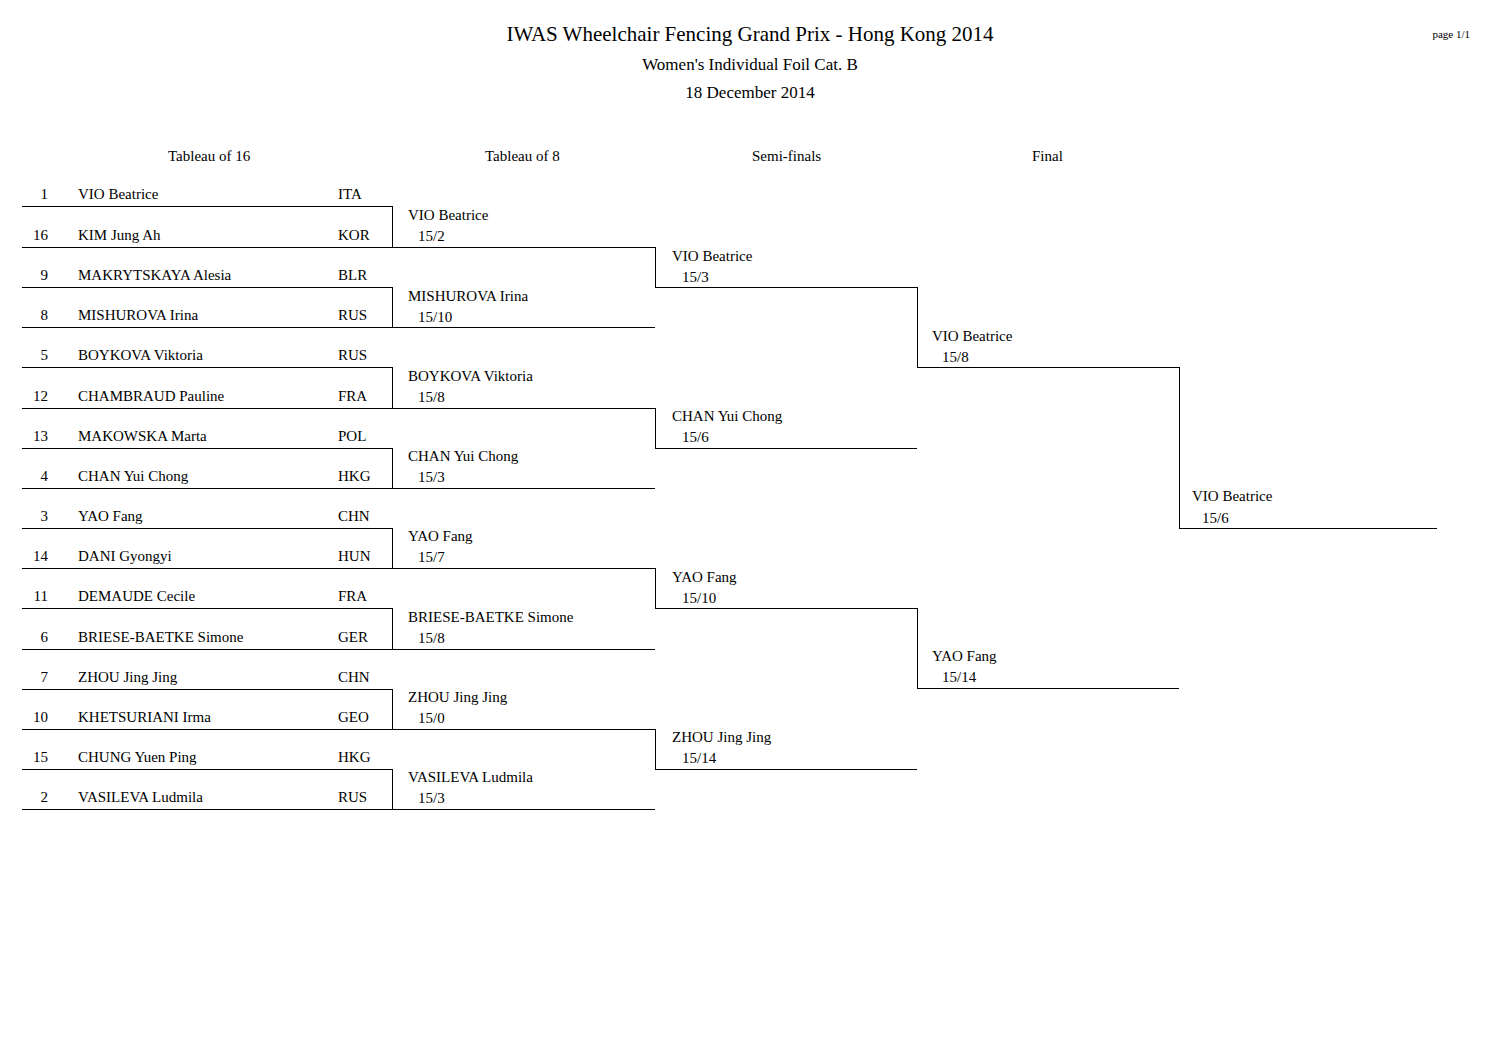page 1/1
IWAS Wheelchair Fencing Grand Prix - Hong Kong 2014
Women's Individual Foil Cat. B
18 December 2014
Tableau of 16
Tableau of 8
Semi-finals
Final
1
VIO Beatrice
ITA
16
KIM Jung Ah
KOR
9
MAKRYTSKAYA Alesia
BLR
8
MISHUROVA Irina
RUS
5
BOYKOVA Viktoria
RUS
12
CHAMBRAUD Pauline
FRA
13
MAKOWSKA Marta
POL
4
CHAN Yui Chong
HKG
3
YAO Fang
CHN
14
DANI Gyongyi
HUN
11
DEMAUDE Cecile
FRA
6
BRIESE-BAETKE Simone
GER
7
ZHOU Jing Jing
CHN
10
KHETSURIANI Irma
GEO
15
CHUNG Yuen Ping
HKG
2
VASILEVA Ludmila
RUS
VIO Beatrice
15/2
MISHUROVA Irina
15/10
BOYKOVA Viktoria
15/8
CHAN Yui Chong
15/3
YAO Fang
15/7
BRIESE-BAETKE Simone
15/8
ZHOU Jing Jing
15/0
VASILEVA Ludmila
15/3
VIO Beatrice
15/3
CHAN Yui Chong
15/6
YAO Fang
15/10
ZHOU Jing Jing
15/14
VIO Beatrice
15/8
YAO Fang
15/14
VIO Beatrice
15/6